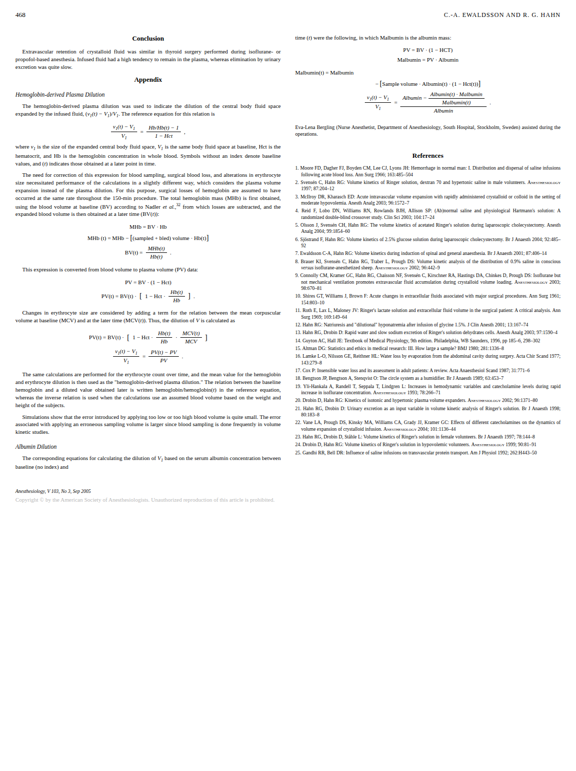468 C.-A. EWALDSSON AND R. G. HAHN
Conclusion
Extravascular retention of crystalloid fluid was similar in thyroid surgery performed during isoflurane- or propofol-based anesthesia. Infused fluid had a high tendency to remain in the plasma, whereas elimination by urinary excretion was quite slow.
Appendix
Hemoglobin-derived Plasma Dilution
The hemoglobin-derived plasma dilution was used to indicate the dilution of the central body fluid space expanded by the infused fluid, (v1(t) − V1)/V1. The reference equation for this relation is
v1(t) − V1 V1 = Hb/Hb(t) − 11 − Hct ,
where v1 is the size of the expanded central body fluid space, V1 is the same body fluid space at baseline, Hct is the hematocrit, and Hb is the hemoglobin concentration in whole blood. Symbols without an index denote baseline values, and (t) indicates those obtained at a later point in time.
The need for correction of this expression for blood sampling, surgical blood loss, and alterations in erythrocyte size necessitated performance of the calculations in a slightly different way, which considers the plasma volume expansion instead of the plasma dilution. For this purpose, surgical losses of hemoglobin are assumed to have occurred at the same rate throughout the 150-min procedure. The total hemoglobin mass (MHb) is first obtained, using the blood volume at baseline (BV) according to Nadler et al.,32 from which losses are subtracted, and the expanded blood volume is then obtained at a later time (BV(t)):
MHb = BV · Hb
MHb (t) = MHb − [(sampled + bled) volume · Hb(t)]
BV(t) = MHb(t) Hb(t) .
This expression is converted from blood volume to plasma volume (PV) data:
PV = BV · (1 − Hct)
PV(t) = BV(t) · [ 1 − Hct · Hb(t) Hb ] .
Changes in erythrocyte size are considered by adding a term for the relation between the mean corpuscular volume at baseline (MCV) and at the later time (MCV(t)). Thus, the dilution of V is calculated as
PV(t) = BV(t) · [ 1 − Hct · Hb(t) Hb · MCV(t) MCV ]
v1(t) − V1 V1 = PV(t) − PV PV .
The same calculations are performed for the erythrocyte count over time, and the mean value for the hemoglobin and erythrocyte dilution is then used as the "hemoglobin-derived plasma dilution." The relation between the baseline hemoglobin and a diluted value obtained later is written hemoglobin/hemoglobin(t) in the reference equation, whereas the inverse relation is used when the calculations use an assumed blood volume based on the weight and height of the subjects.
Simulations show that the error introduced by applying too low or too high blood volume is quite small. The error associated with applying an erroneous sampling volume is larger since blood sampling is done frequently in volume kinetic studies.
Albumin Dilution
The corresponding equations for calculating the dilution of V1 based on the serum albumin concentration between baseline (no index) and
time (t) were the following, in which Malbumin is the albumin mass:
PV = BV · (1 − HCT)
Malbumin = PV · Albumin
Malbumin(t) = Malbumin
− [Sample volume · Albumin(t) · (1 − Hct(t))]
v1(t) − V1 V1 = Albumin − Albumin(t) · Malbumin Malbumin(t) Albumin .
Eva-Lena Bergling (Nurse Anesthetist, Department of Anesthesiology, South Hospital, Stockholm, Sweden) assisted during the operations.
References
Moore FD, Dagher FJ, Boyden CM, Lee CJ, Lyons JH: Hemorrhage in normal man: I. Distribution and dispersal of saline infusions following acute blood loss. Ann Surg 1966; 163:485–504
Svensén C, Hahn RG: Volume kinetics of Ringer solution, dextran 70 and hypertonic saline in male volunteers. Anesthesiology 1997; 87:204–12
McIlroy DR, Kharasch ED: Acute intravascular volume expansion with rapidly administered crystalloid or colloid in the setting of moderate hypovolemia. Anesth Analg 2003; 96:1572–7
Reid F, Lobo DN, Williams RN, Rowlands BJH, Allison SP: (Ab)normal saline and physiological Hartmann's solution: A randomized double-blind crossover study. Clin Sci 2003; 104:17–24
Olsson J, Svensén CH, Hahn RG: The volume kinetics of acetated Ringer's solution during laparoscopic cholecystectomy. Anesth Analg 2004; 99:1854–60
Sjöstrand F, Hahn RG: Volume kinetics of 2.5% glucose solution during laparoscopic cholecystectomy. Br J Anaesth 2004; 92:485–92
Ewaldsson C-A, Hahn RG: Volume kinetics during induction of spinal and general anaesthesia. Br J Anaesth 2001; 87:406–14
Brauer KI, Svensén C, Hahn RG, Traber L, Prough DS: Volume kinetic analysis of the distribution of 0.9% saline in conscious versus isoflurane-anesthetized sheep. Anesthesiology 2002; 96:442–9
Connolly CM, Kramer GC, Hahn RG, Chaisson NF, Svensén C, Kirschner RA, Hastings DA, Chinkes D, Prough DS: Isoflurane but not mechanical ventilation promotes extravascular fluid accumulation during crystalloid volume loading. Anesthesiology 2003; 98:670–81
Shires GT, Williams J, Brown F: Acute changes in extracellular fluids associated with major surgical procedures. Ann Surg 1961; 154:803–10
Roth E, Lax L, Maloney JV: Ringer's lactate solution and extracellular fluid volume in the surgical patient: A critical analysis. Ann Surg 1969; 169:149–64
Hahn RG: Natriuresis and "dilutional" hyponatremia after infusion of glycine 1.5%. J Clin Anesth 2001; 13:167–74
Hahn RG, Drobin D: Rapid water and slow sodium excretion of Ringer's solution dehydrates cells. Anesth Analg 2003; 97:1590–4
Guyton AC, Hall JE: Textbook of Medical Physiology, 9th edition. Philadelphia, WB Saunders, 1996, pp 185–6, 298–302
Altman DG: Statistics and ethics in medical research: III. How large a sample? BMJ 1980; 281:1336–8
Lamke L-O, Nilsson GE, Reithner HL: Water loss by evaporation from the abdominal cavity during surgery. Acta Chir Scand 1977; 143:279–8
Cox P: Insensible water loss and its assessment in adult patients: A review. Acta Anaesthesiol Scand 1987; 31:771–6
Bengtson JP, Bengtson A, Stenqvist O: The circle system as a humidifier. Br J Anaesth 1989; 63:453–7
Yli-Hankala A, Randell T, Seppala T, Lindgren L: Increases in hemodynamic variables and catecholamine levels during rapid increase in isoflurane concentration. Anesthesiology 1993; 78:266–71
Drobin D, Hahn RG: Kinetics of isotonic and hypertonic plasma volume expanders. Anesthesiology 2002; 96:1371–80
Hahn RG, Drobin D: Urinary excretion as an input variable in volume kinetic analysis of Ringer's solution. Br J Anaesth 1998; 80:183–8
Vane LA, Prough DS, Kinsky MA, Williams CA, Grady JJ, Kramer GC: Effects of different catecholamines on the dynamics of volume expansion of crystalloid infusion. Anesthesiology 2004; 101:1136–44
Hahn RG, Drobin D, Ståhle L: Volume kinetics of Ringer's solution in female volunteers. Br J Anaesth 1997; 78:144–8
Drobin D, Hahn RG: Volume kinetics of Ringer's solution in hypovolemic volunteers. Anesthesiology 1999; 90:81–91
Gandhi RR, Bell DR: Influence of saline infusions on transvascular protein transport. Am J Physiol 1992; 262:H443–50
Anesthesiology, V 103, No 3, Sep 2005
Copyright © by the American Society of Anesthesiologists. Unauthorized reproduction of this article is prohibited.